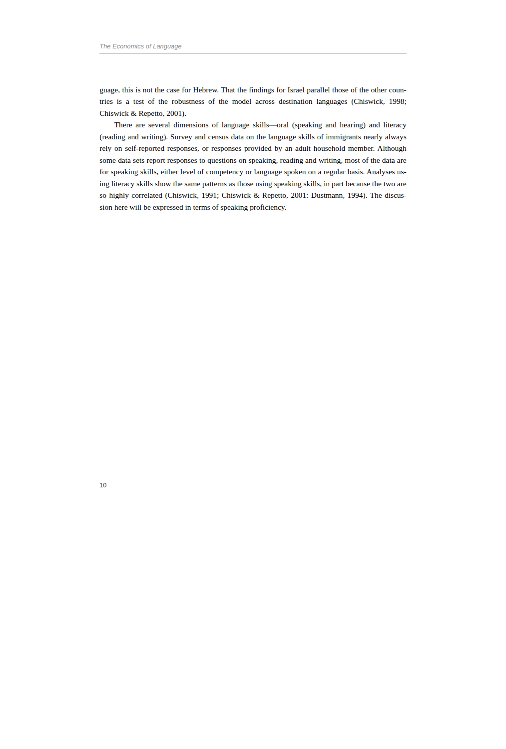The Economics of Language
guage, this is not the case for Hebrew. That the findings for Israel parallel those of the other countries is a test of the robustness of the model across destination languages (Chiswick, 1998; Chiswick & Repetto, 2001).
There are several dimensions of language skills—oral (speaking and hearing) and literacy (reading and writing). Survey and census data on the language skills of immigrants nearly always rely on self-reported responses, or responses provided by an adult household member. Although some data sets report responses to questions on speaking, reading and writing, most of the data are for speaking skills, either level of competency or language spoken on a regular basis. Analyses using literacy skills show the same patterns as those using speaking skills, in part because the two are so highly correlated (Chiswick, 1991; Chiswick & Repetto, 2001: Dustmann, 1994). The discussion here will be expressed in terms of speaking proficiency.
10